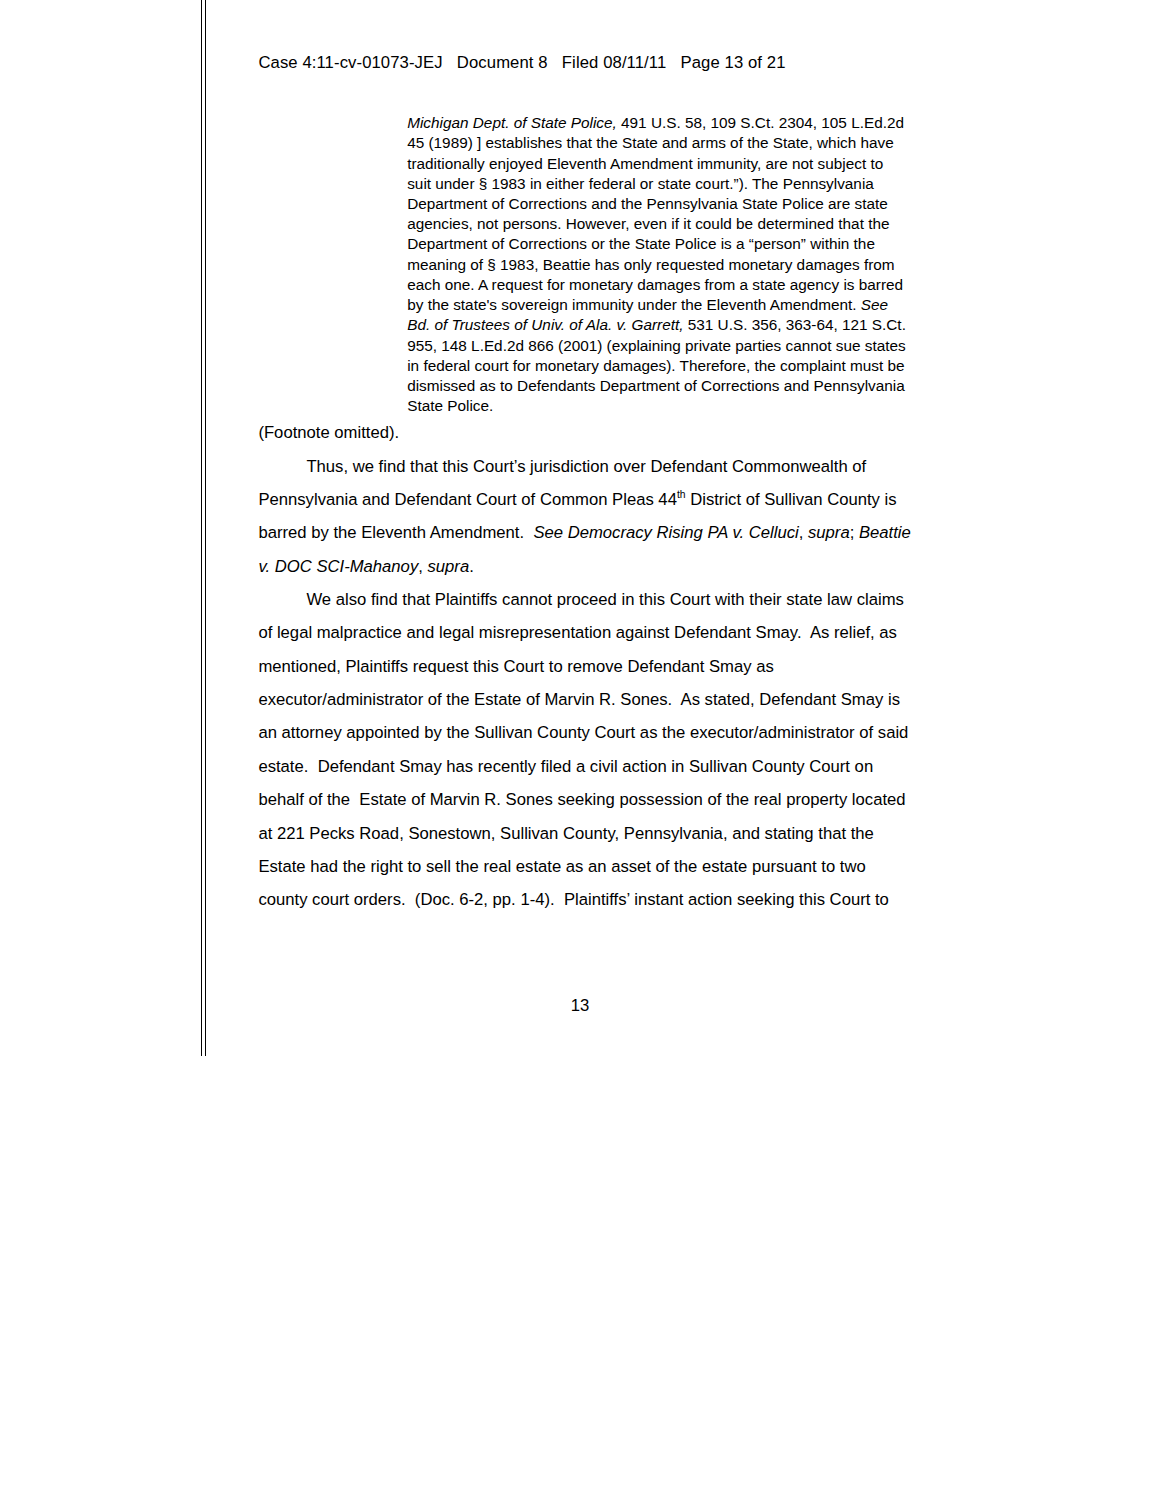Case 4:11-cv-01073-JEJ Document 8 Filed 08/11/11 Page 13 of 21
Michigan Dept. of State Police, 491 U.S. 58, 109 S.Ct. 2304, 105 L.Ed.2d 45 (1989) ] establishes that the State and arms of the State, which have traditionally enjoyed Eleventh Amendment immunity, are not subject to suit under § 1983 in either federal or state court.”). The Pennsylvania Department of Corrections and the Pennsylvania State Police are state agencies, not persons. However, even if it could be determined that the Department of Corrections or the State Police is a “person” within the meaning of § 1983, Beattie has only requested monetary damages from each one. A request for monetary damages from a state agency is barred by the state's sovereign immunity under the Eleventh Amendment. See Bd. of Trustees of Univ. of Ala. v. Garrett, 531 U.S. 356, 363-64, 121 S.Ct. 955, 148 L.Ed.2d 866 (2001) (explaining private parties cannot sue states in federal court for monetary damages). Therefore, the complaint must be dismissed as to Defendants Department of Corrections and Pennsylvania State Police.
(Footnote omitted).
Thus, we find that this Court’s jurisdiction over Defendant Commonwealth of Pennsylvania and Defendant Court of Common Pleas 44th District of Sullivan County is barred by the Eleventh Amendment. See Democracy Rising PA v. Celluci, supra; Beattie v. DOC SCI-Mahanoy, supra.
We also find that Plaintiffs cannot proceed in this Court with their state law claims of legal malpractice and legal misrepresentation against Defendant Smay. As relief, as mentioned, Plaintiffs request this Court to remove Defendant Smay as executor/administrator of the Estate of Marvin R. Sones. As stated, Defendant Smay is an attorney appointed by the Sullivan County Court as the executor/administrator of said estate. Defendant Smay has recently filed a civil action in Sullivan County Court on behalf of the Estate of Marvin R. Sones seeking possession of the real property located at 221 Pecks Road, Sonestown, Sullivan County, Pennsylvania, and stating that the Estate had the right to sell the real estate as an asset of the estate pursuant to two county court orders. (Doc. 6-2, pp. 1-4). Plaintiffs’ instant action seeking this Court to
13